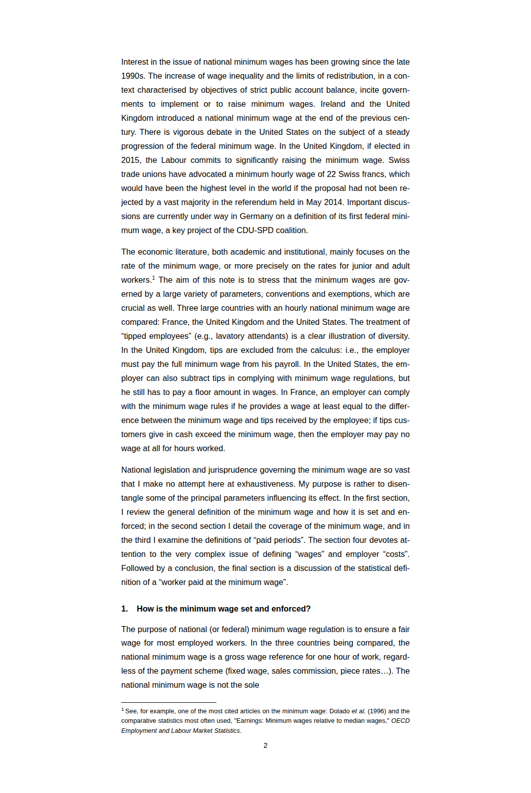Interest in the issue of national minimum wages has been growing since the late 1990s. The increase of wage inequality and the limits of redistribution, in a context characterised by objectives of strict public account balance, incite governments to implement or to raise minimum wages. Ireland and the United Kingdom introduced a national minimum wage at the end of the previous century. There is vigorous debate in the United States on the subject of a steady progression of the federal minimum wage. In the United Kingdom, if elected in 2015, the Labour commits to significantly raising the minimum wage. Swiss trade unions have advocated a minimum hourly wage of 22 Swiss francs, which would have been the highest level in the world if the proposal had not been rejected by a vast majority in the referendum held in May 2014. Important discussions are currently under way in Germany on a definition of its first federal minimum wage, a key project of the CDU-SPD coalition.
The economic literature, both academic and institutional, mainly focuses on the rate of the minimum wage, or more precisely on the rates for junior and adult workers.1 The aim of this note is to stress that the minimum wages are governed by a large variety of parameters, conventions and exemptions, which are crucial as well. Three large countries with an hourly national minimum wage are compared: France, the United Kingdom and the United States. The treatment of “tipped employees” (e.g., lavatory attendants) is a clear illustration of diversity. In the United Kingdom, tips are excluded from the calculus: i.e., the employer must pay the full minimum wage from his payroll. In the United States, the employer can also subtract tips in complying with minimum wage regulations, but he still has to pay a floor amount in wages. In France, an employer can comply with the minimum wage rules if he provides a wage at least equal to the difference between the minimum wage and tips received by the employee; if tips customers give in cash exceed the minimum wage, then the employer may pay no wage at all for hours worked.
National legislation and jurisprudence governing the minimum wage are so vast that I make no attempt here at exhaustiveness. My purpose is rather to disentangle some of the principal parameters influencing its effect. In the first section, I review the general definition of the minimum wage and how it is set and enforced; in the second section I detail the coverage of the minimum wage, and in the third I examine the definitions of “paid periods”. The section four devotes attention to the very complex issue of defining “wages” and employer “costs”. Followed by a conclusion, the final section is a discussion of the statistical definition of a “worker paid at the minimum wage”.
1. How is the minimum wage set and enforced?
The purpose of national (or federal) minimum wage regulation is to ensure a fair wage for most employed workers. In the three countries being compared, the national minimum wage is a gross wage reference for one hour of work, regardless of the payment scheme (fixed wage, sales commission, piece rates…). The national minimum wage is not the sole
1 See, for example, one of the most cited articles on the minimum wage: Dolado et al. (1996) and the comparative statistics most often used, "Earnings: Minimum wages relative to median wages," OECD Employment and Labour Market Statistics.
2